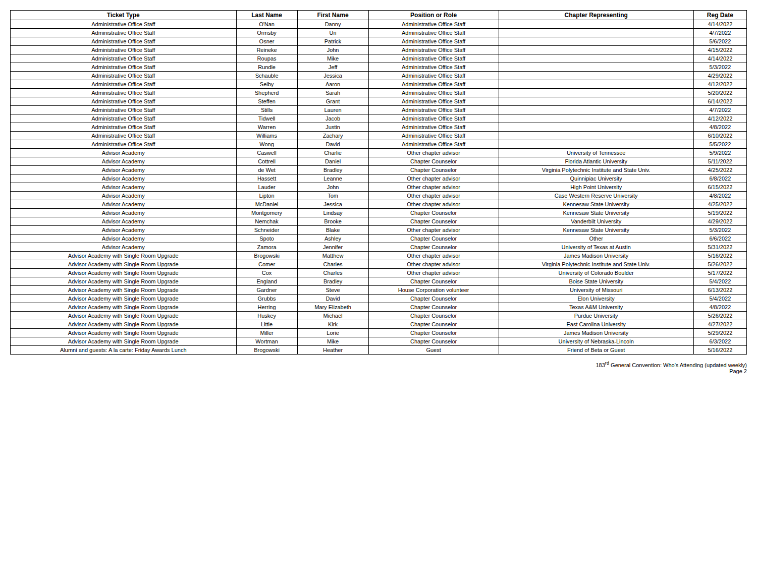| Ticket Type | Last Name | First Name | Position or Role | Chapter Representing | Reg Date |
| --- | --- | --- | --- | --- | --- |
| Administrative Office Staff | O'Nan | Danny | Administrative Office Staff | | 4/14/2022 |
| Administrative Office Staff | Ormsby | Uri | Administrative Office Staff | | 4/7/2022 |
| Administrative Office Staff | Osner | Patrick | Administrative Office Staff | | 5/6/2022 |
| Administrative Office Staff | Reineke | John | Administrative Office Staff | | 4/15/2022 |
| Administrative Office Staff | Roupas | Mike | Administrative Office Staff | | 4/14/2022 |
| Administrative Office Staff | Rundle | Jeff | Administrative Office Staff | | 5/3/2022 |
| Administrative Office Staff | Schauble | Jessica | Administrative Office Staff | | 4/29/2022 |
| Administrative Office Staff | Selby | Aaron | Administrative Office Staff | | 4/12/2022 |
| Administrative Office Staff | Shepherd | Sarah | Administrative Office Staff | | 5/20/2022 |
| Administrative Office Staff | Steffen | Grant | Administrative Office Staff | | 6/14/2022 |
| Administrative Office Staff | Stills | Lauren | Administrative Office Staff | | 4/7/2022 |
| Administrative Office Staff | Tidwell | Jacob | Administrative Office Staff | | 4/12/2022 |
| Administrative Office Staff | Warren | Justin | Administrative Office Staff | | 4/8/2022 |
| Administrative Office Staff | Williams | Zachary | Administrative Office Staff | | 6/10/2022 |
| Administrative Office Staff | Wong | David | Administrative Office Staff | | 5/5/2022 |
| Advisor Academy | Caswell | Charlie | Other chapter advisor | University of Tennessee | 5/9/2022 |
| Advisor Academy | Cottrell | Daniel | Chapter Counselor | Florida Atlantic University | 5/11/2022 |
| Advisor Academy | de Wet | Bradley | Chapter Counselor | Virginia Polytechnic Institute and State Univ. | 4/25/2022 |
| Advisor Academy | Hassett | Leanne | Other chapter advisor | Quinnipiac University | 6/8/2022 |
| Advisor Academy | Lauder | John | Other chapter advisor | High Point University | 6/15/2022 |
| Advisor Academy | Lipton | Tom | Other chapter advisor | Case Western Reserve University | 4/8/2022 |
| Advisor Academy | McDaniel | Jessica | Other chapter advisor | Kennesaw State University | 4/25/2022 |
| Advisor Academy | Montgomery | Lindsay | Chapter Counselor | Kennesaw State University | 5/19/2022 |
| Advisor Academy | Nemchak | Brooke | Chapter Counselor | Vanderbilt University | 4/29/2022 |
| Advisor Academy | Schneider | Blake | Other chapter advisor | Kennesaw State University | 5/3/2022 |
| Advisor Academy | Spoto | Ashley | Chapter Counselor | Other | 6/6/2022 |
| Advisor Academy | Zamora | Jennifer | Chapter Counselor | University of Texas at Austin | 5/31/2022 |
| Advisor Academy with Single Room Upgrade | Brogowski | Matthew | Other chapter advisor | James Madison University | 5/16/2022 |
| Advisor Academy with Single Room Upgrade | Comer | Charles | Other chapter advisor | Virginia Polytechnic Institute and State Univ. | 5/26/2022 |
| Advisor Academy with Single Room Upgrade | Cox | Charles | Other chapter advisor | University of Colorado Boulder | 5/17/2022 |
| Advisor Academy with Single Room Upgrade | England | Bradley | Chapter Counselor | Boise State University | 5/4/2022 |
| Advisor Academy with Single Room Upgrade | Gardner | Steve | House Corporation volunteer | University of Missouri | 6/13/2022 |
| Advisor Academy with Single Room Upgrade | Grubbs | David | Chapter Counselor | Elon University | 5/4/2022 |
| Advisor Academy with Single Room Upgrade | Herring | Mary Elizabeth | Chapter Counselor | Texas A&M University | 4/8/2022 |
| Advisor Academy with Single Room Upgrade | Huskey | Michael | Chapter Counselor | Purdue University | 5/26/2022 |
| Advisor Academy with Single Room Upgrade | Little | Kirk | Chapter Counselor | East Carolina University | 4/27/2022 |
| Advisor Academy with Single Room Upgrade | Miller | Lorie | Chapter Counselor | James Madison University | 5/29/2022 |
| Advisor Academy with Single Room Upgrade | Wortman | Mike | Chapter Counselor | University of Nebraska-Lincoln | 6/3/2022 |
| Alumni and guests: A la carte: Friday Awards Lunch | Brogowski | Heather | Guest | Friend of Beta or Guest | 5/16/2022 |
183rd General Convention: Who's Attending (updated weekly)
Page 2